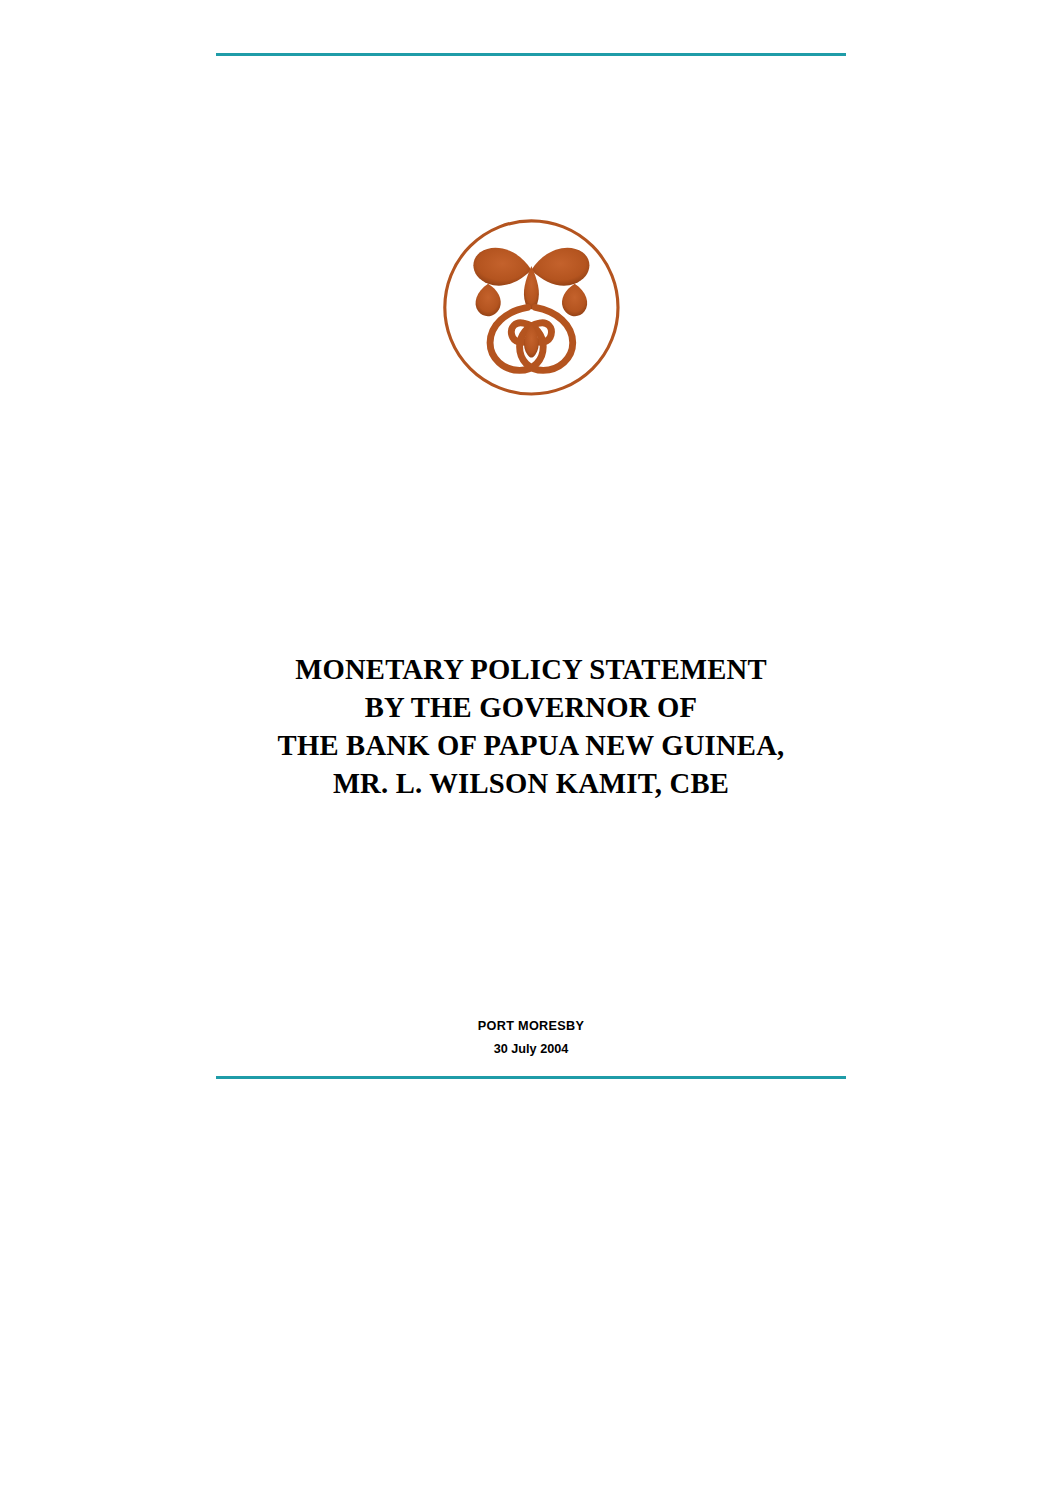MONETARY POLICY STATEMENT
BY THE GOVERNOR OF
THE BANK OF PAPUA NEW GUINEA,
MR. L. WILSON KAMIT, CBE
PORT MORESBY
30 July 2004